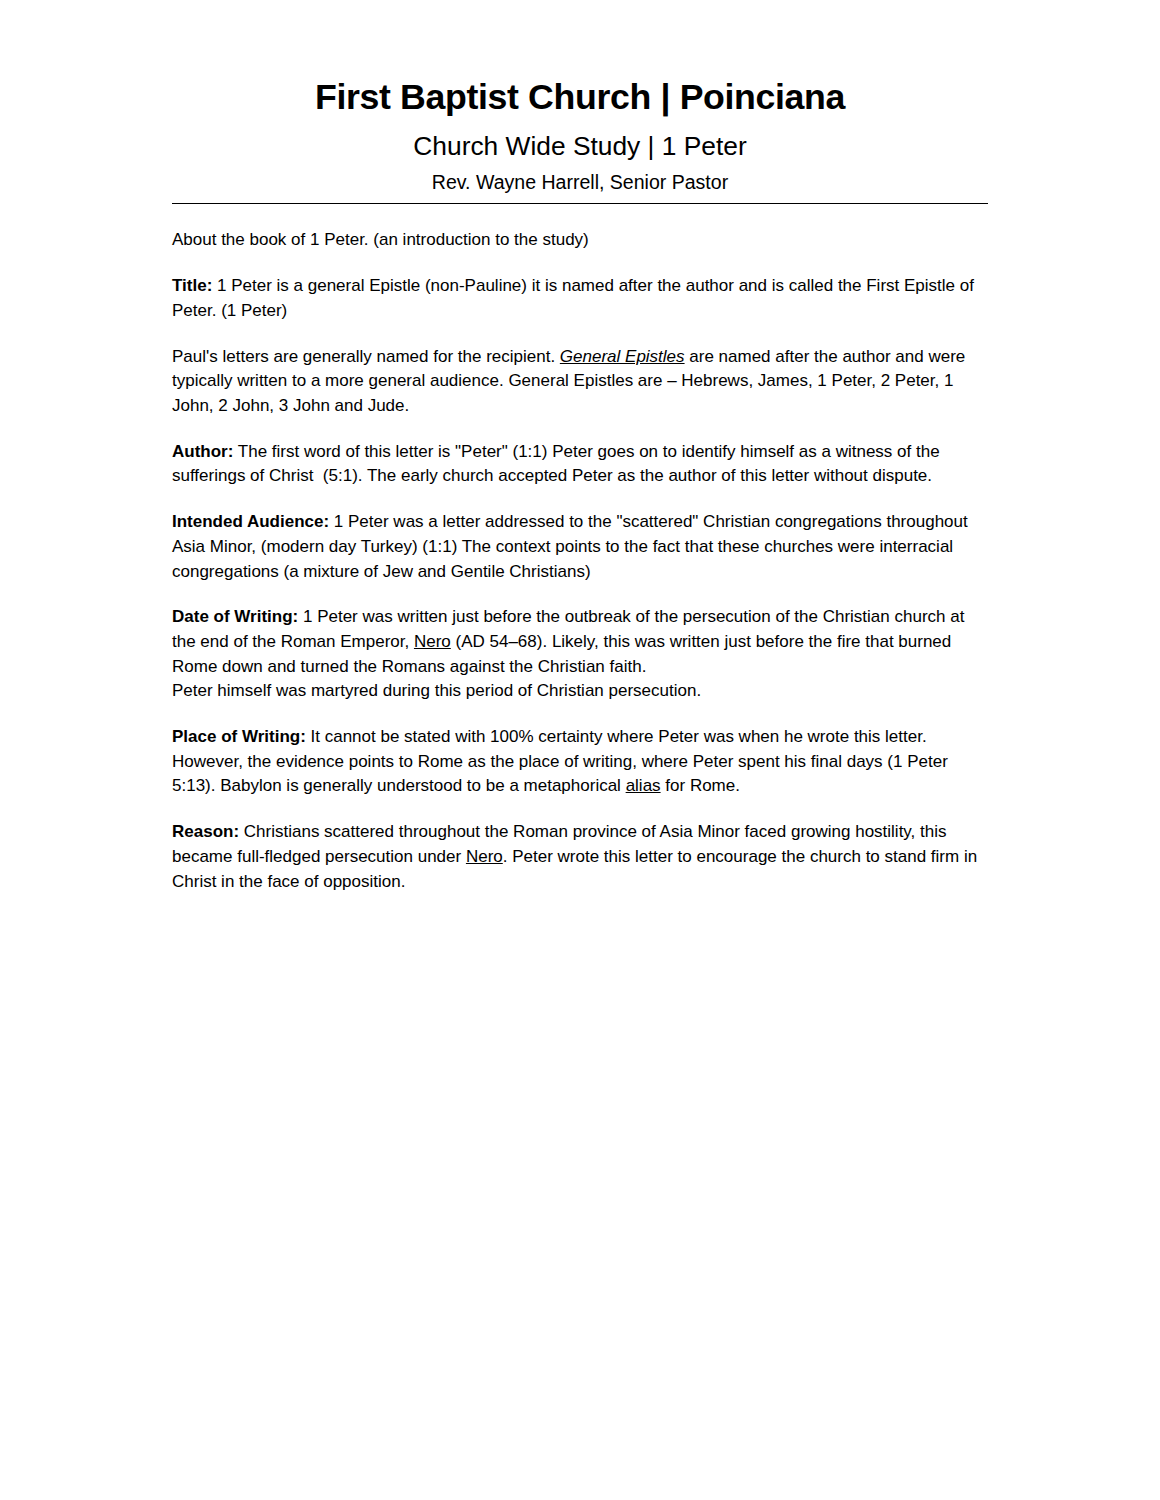First Baptist Church | Poinciana
Church Wide Study | 1 Peter
Rev. Wayne Harrell, Senior Pastor
About the book of 1 Peter. (an introduction to the study)
Title: 1 Peter is a general Epistle (non-Pauline) it is named after the author and is called the First Epistle of Peter. (1 Peter)
Paul's letters are generally named for the recipient. General Epistles are named after the author and were typically written to a more general audience. General Epistles are – Hebrews, James, 1 Peter, 2 Peter, 1 John, 2 John, 3 John and Jude.
Author: The first word of this letter is "Peter" (1:1) Peter goes on to identify himself as a witness of the sufferings of Christ (5:1). The early church accepted Peter as the author of this letter without dispute.
Intended Audience: 1 Peter was a letter addressed to the "scattered" Christian congregations throughout Asia Minor, (modern day Turkey) (1:1) The context points to the fact that these churches were interracial congregations (a mixture of Jew and Gentile Christians)
Date of Writing: 1 Peter was written just before the outbreak of the persecution of the Christian church at the end of the Roman Emperor, Nero (AD 54–68). Likely, this was written just before the fire that burned Rome down and turned the Romans against the Christian faith.
Peter himself was martyred during this period of Christian persecution.
Place of Writing: It cannot be stated with 100% certainty where Peter was when he wrote this letter. However, the evidence points to Rome as the place of writing, where Peter spent his final days (1 Peter 5:13). Babylon is generally understood to be a metaphorical alias for Rome.
Reason: Christians scattered throughout the Roman province of Asia Minor faced growing hostility, this became full-fledged persecution under Nero. Peter wrote this letter to encourage the church to stand firm in Christ in the face of opposition.